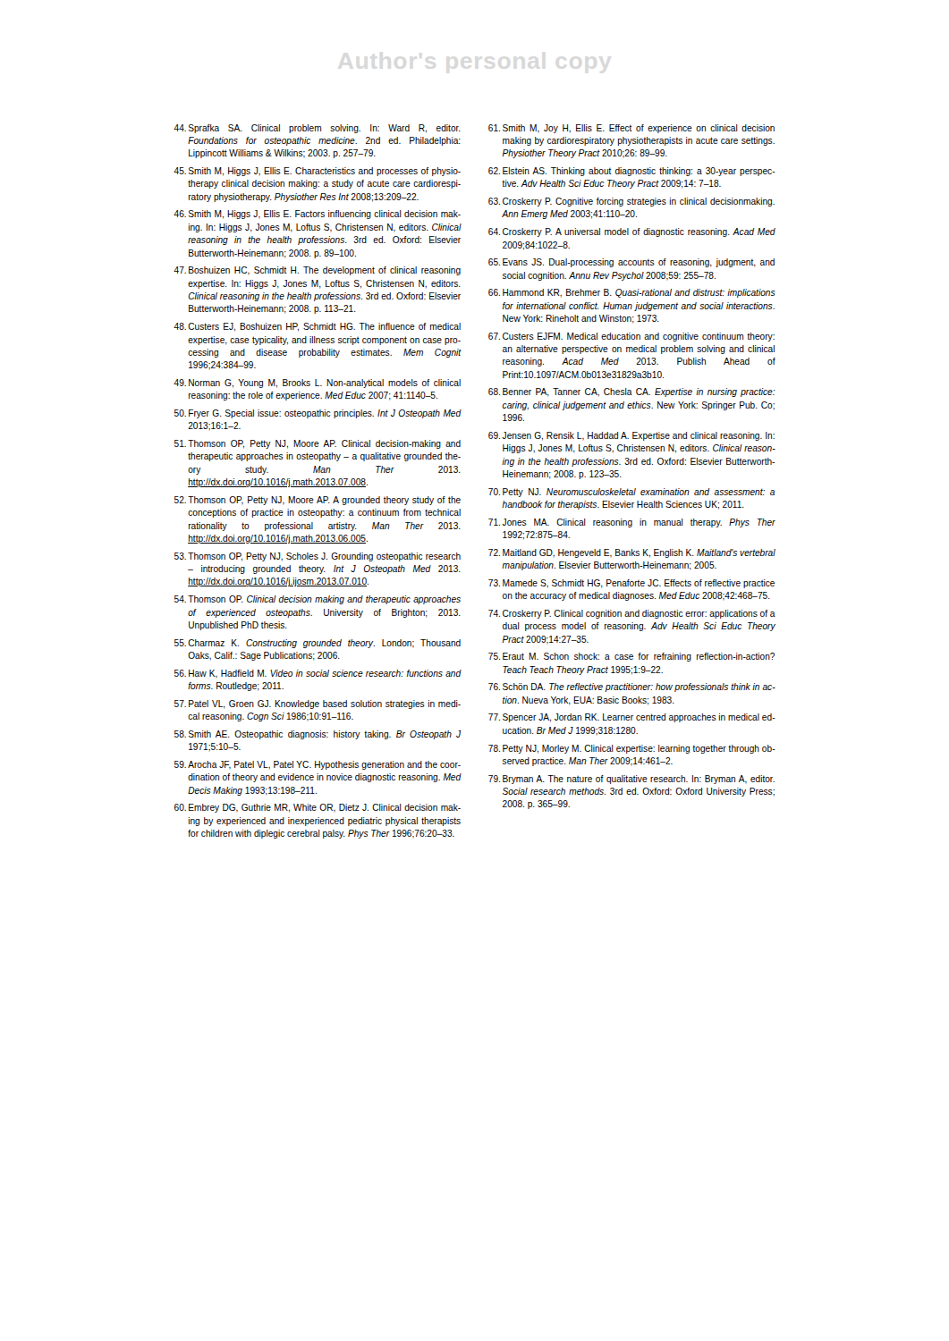Author's personal copy
44. Sprafka SA. Clinical problem solving. In: Ward R, editor. Foundations for osteopathic medicine. 2nd ed. Philadelphia: Lippincott Williams & Wilkins; 2003. p. 257–79.
45. Smith M, Higgs J, Ellis E. Characteristics and processes of physiotherapy clinical decision making: a study of acute care cardiorespiratory physiotherapy. Physiother Res Int 2008;13:209–22.
46. Smith M, Higgs J, Ellis E. Factors influencing clinical decision making. In: Higgs J, Jones M, Loftus S, Christensen N, editors. Clinical reasoning in the health professions. 3rd ed. Oxford: Elsevier Butterworth-Heinemann; 2008. p. 89–100.
47. Boshuizen HC, Schmidt H. The development of clinical reasoning expertise. In: Higgs J, Jones M, Loftus S, Christensen N, editors. Clinical reasoning in the health professions. 3rd ed. Oxford: Elsevier Butterworth-Heinemann; 2008. p. 113–21.
48. Custers EJ, Boshuizen HP, Schmidt HG. The influence of medical expertise, case typicality, and illness script component on case processing and disease probability estimates. Mem Cognit 1996;24:384–99.
49. Norman G, Young M, Brooks L. Non-analytical models of clinical reasoning: the role of experience. Med Educ 2007; 41:1140–5.
50. Fryer G. Special issue: osteopathic principles. Int J Osteopath Med 2013;16:1–2.
51. Thomson OP, Petty NJ, Moore AP. Clinical decision-making and therapeutic approaches in osteopathy – a qualitative grounded theory study. Man Ther 2013. http://dx.doi.org/10.1016/j.math.2013.07.008.
52. Thomson OP, Petty NJ, Moore AP. A grounded theory study of the conceptions of practice in osteopathy: a continuum from technical rationality to professional artistry. Man Ther 2013. http://dx.doi.org/10.1016/j.math.2013.06.005.
53. Thomson OP, Petty NJ, Scholes J. Grounding osteopathic research – introducing grounded theory. Int J Osteopath Med 2013. http://dx.doi.org/10.1016/j.ijosm.2013.07.010.
54. Thomson OP. Clinical decision making and therapeutic approaches of experienced osteopaths. University of Brighton; 2013. Unpublished PhD thesis.
55. Charmaz K. Constructing grounded theory. London; Thousand Oaks, Calif.: Sage Publications; 2006.
56. Haw K, Hadfield M. Video in social science research: functions and forms. Routledge; 2011.
57. Patel VL, Groen GJ. Knowledge based solution strategies in medical reasoning. Cogn Sci 1986;10:91–116.
58. Smith AE. Osteopathic diagnosis: history taking. Br Osteopath J 1971;5:10–5.
59. Arocha JF, Patel VL, Patel YC. Hypothesis generation and the coordination of theory and evidence in novice diagnostic reasoning. Med Decis Making 1993;13:198–211.
60. Embrey DG, Guthrie MR, White OR, Dietz J. Clinical decision making by experienced and inexperienced pediatric physical therapists for children with diplegic cerebral palsy. Phys Ther 1996;76:20–33.
61. Smith M, Joy H, Ellis E. Effect of experience on clinical decision making by cardiorespiratory physiotherapists in acute care settings. Physiother Theory Pract 2010;26: 89–99.
62. Elstein AS. Thinking about diagnostic thinking: a 30-year perspective. Adv Health Sci Educ Theory Pract 2009;14: 7–18.
63. Croskerry P. Cognitive forcing strategies in clinical decisionmaking. Ann Emerg Med 2003;41:110–20.
64. Croskerry P. A universal model of diagnostic reasoning. Acad Med 2009;84:1022–8.
65. Evans JS. Dual-processing accounts of reasoning, judgment, and social cognition. Annu Rev Psychol 2008;59: 255–78.
66. Hammond KR, Brehmer B. Quasi-rational and distrust: implications for international conflict. Human judgement and social interactions. New York: Rineholt and Winston; 1973.
67. Custers EJFM. Medical education and cognitive continuum theory: an alternative perspective on medical problem solving and clinical reasoning. Acad Med 2013. Publish Ahead of Print:10.1097/ACM.0b013e31829a3b10.
68. Benner PA, Tanner CA, Chesla CA. Expertise in nursing practice: caring, clinical judgement and ethics. New York: Springer Pub. Co; 1996.
69. Jensen G, Rensik L, Haddad A. Expertise and clinical reasoning. In: Higgs J, Jones M, Loftus S, Christensen N, editors. Clinical reasoning in the health professions. 3rd ed. Oxford: Elsevier Butterworth-Heinemann; 2008. p. 123–35.
70. Petty NJ. Neuromusculoskeletal examination and assessment: a handbook for therapists. Elsevier Health Sciences UK; 2011.
71. Jones MA. Clinical reasoning in manual therapy. Phys Ther 1992;72:875–84.
72. Maitland GD, Hengeveld E, Banks K, English K. Maitland's vertebral manipulation. Elsevier Butterworth-Heinemann; 2005.
73. Mamede S, Schmidt HG, Penaforte JC. Effects of reflective practice on the accuracy of medical diagnoses. Med Educ 2008;42:468–75.
74. Croskerry P. Clinical cognition and diagnostic error: applications of a dual process model of reasoning. Adv Health Sci Educ Theory Pract 2009;14:27–35.
75. Eraut M. Schon shock: a case for refraining reflection-in-action? Teach Teach Theory Pract 1995;1:9–22.
76. Schön DA. The reflective practitioner: how professionals think in action. Nueva York, EUA: Basic Books; 1983.
77. Spencer JA, Jordan RK. Learner centred approaches in medical education. Br Med J 1999;318:1280.
78. Petty NJ, Morley M. Clinical expertise: learning together through observed practice. Man Ther 2009;14:461–2.
79. Bryman A. The nature of qualitative research. In: Bryman A, editor. Social research methods. 3rd ed. Oxford: Oxford University Press; 2008. p. 365–99.